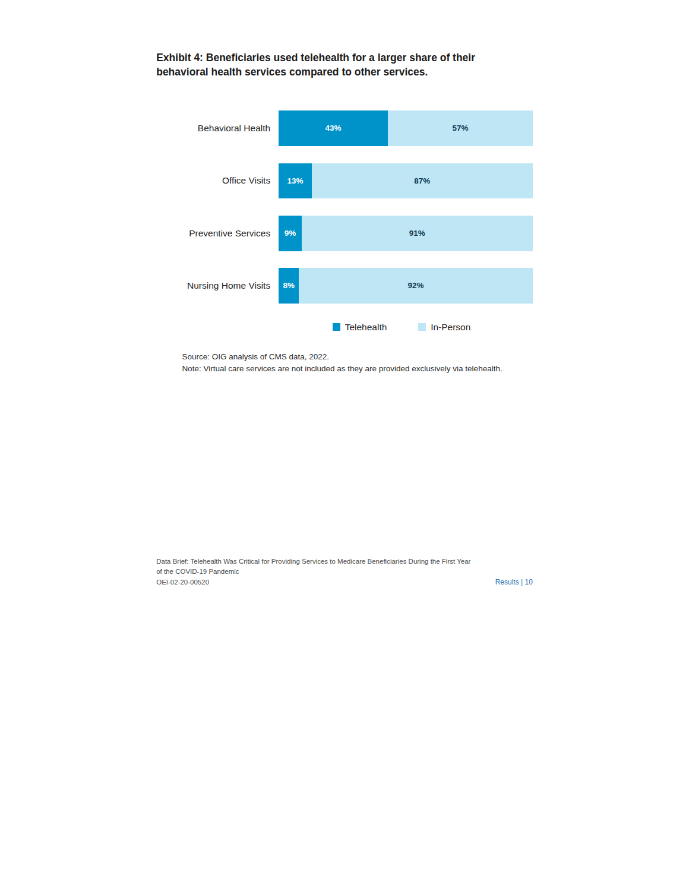Exhibit 4: Beneficiaries used telehealth for a larger share of their behavioral health services compared to other services.
Behavioral Health
43%
57%
Office Visits
13%
87%
Preventive Services
9%
91%
Nursing Home Visits
8%
92%
Telehealth
In-Person
Source: OIG analysis of CMS data, 2022.
Note: Virtual care services are not included as they are provided exclusively via telehealth.
Data Brief: Telehealth Was Critical for Providing Services to Medicare Beneficiaries During the First Year of the COVID-19 Pandemic
OEI-02-20-00520
Results | 10